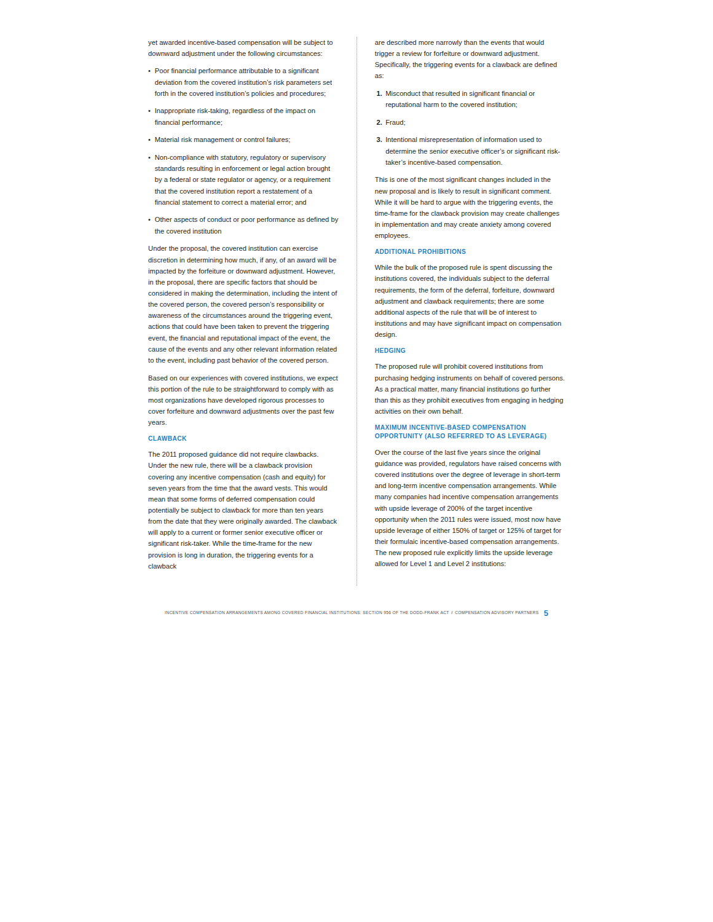yet awarded incentive-based compensation will be subject to downward adjustment under the following circumstances:
Poor financial performance attributable to a significant deviation from the covered institution’s risk parameters set forth in the covered institution’s policies and procedures;
Inappropriate risk-taking, regardless of the impact on financial performance;
Material risk management or control failures;
Non-compliance with statutory, regulatory or supervisory standards resulting in enforcement or legal action brought by a federal or state regulator or agency, or a requirement that the covered institution report a restatement of a financial statement to correct a material error; and
Other aspects of conduct or poor performance as defined by the covered institution
Under the proposal, the covered institution can exercise discretion in determining how much, if any, of an award will be impacted by the forfeiture or downward adjustment. However, in the proposal, there are specific factors that should be considered in making the determination, including the intent of the covered person, the covered person’s responsibility or awareness of the circumstances around the triggering event, actions that could have been taken to prevent the triggering event, the financial and reputational impact of the event, the cause of the events and any other relevant information related to the event, including past behavior of the covered person.
Based on our experiences with covered institutions, we expect this portion of the rule to be straightforward to comply with as most organizations have developed rigorous processes to cover forfeiture and downward adjustments over the past few years.
Clawback
The 2011 proposed guidance did not require clawbacks. Under the new rule, there will be a clawback provision covering any incentive compensation (cash and equity) for seven years from the time that the award vests. This would mean that some forms of deferred compensation could potentially be subject to clawback for more than ten years from the date that they were originally awarded. The clawback will apply to a current or former senior executive officer or significant risk-taker. While the time-frame for the new provision is long in duration, the triggering events for a clawback
are described more narrowly than the events that would trigger a review for forfeiture or downward adjustment. Specifically, the triggering events for a clawback are defined as:
Misconduct that resulted in significant financial or reputational harm to the covered institution;
Fraud;
Intentional misrepresentation of information used to determine the senior executive officer’s or significant risk-taker’s incentive-based compensation.
This is one of the most significant changes included in the new proposal and is likely to result in significant comment. While it will be hard to argue with the triggering events, the time-frame for the clawback provision may create challenges in implementation and may create anxiety among covered employees.
Additional Prohibitions
While the bulk of the proposed rule is spent discussing the institutions covered, the individuals subject to the deferral requirements, the form of the deferral, forfeiture, downward adjustment and clawback requirements; there are some additional aspects of the rule that will be of interest to institutions and may have significant impact on compensation design.
Hedging
The proposed rule will prohibit covered institutions from purchasing hedging instruments on behalf of covered persons. As a practical matter, many financial institutions go further than this as they prohibit executives from engaging in hedging activities on their own behalf.
Maximum Incentive-Based Compensation Opportunity (also referred to as Leverage)
Over the course of the last five years since the original guidance was provided, regulators have raised concerns with covered institutions over the degree of leverage in short-term and long-term incentive compensation arrangements. While many companies had incentive compensation arrangements with upside leverage of 200% of the target incentive opportunity when the 2011 rules were issued, most now have upside leverage of either 150% of target or 125% of target for their formulaic incentive-based compensation arrangements. The new proposed rule explicitly limits the upside leverage allowed for Level 1 and Level 2 institutions:
Incentive Compensation Arrangements Among Covered Financial Institutions: Section 956 of the Dodd-Frank Act / Compensation Advisory Partners 5